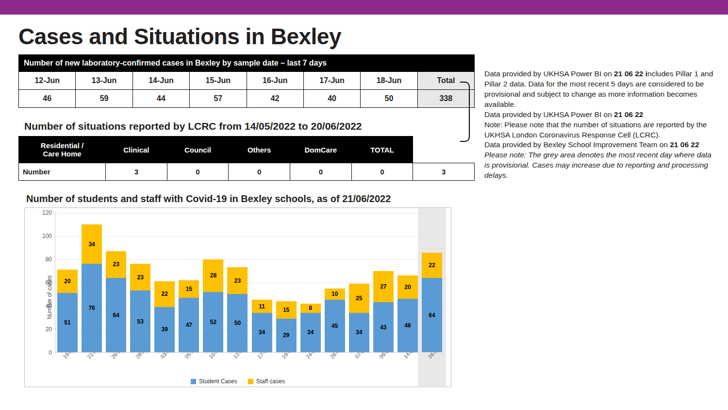Cases and Situations in Bexley
| Number of new laboratory-confirmed cases in Bexley by sample date – last 7 days |
| --- |
| 12-Jun | 13-Jun | 14-Jun | 15-Jun | 16-Jun | 17-Jun | 18-Jun | Total |
| 46 | 59 | 44 | 57 | 42 | 40 | 50 | 338 |
Number of situations reported by LCRC from 14/05/2022 to 20/06/2022
| Residential / Care Home | Clinical | Council | Others | DomCare | TOTAL |
| --- | --- | --- | --- | --- | --- |
| Number | 3 | 0 | 0 | 0 | 0 | 3 |
Number of students and staff with Covid-19 in Bexley schools, as of 21/06/2022
Number of cases
120
100
80
60
40
20
0
20
51
34
76
23
64
23
53
22
39
15
47
28
52
23
50
11
34
15
29
8
34
10
45
25
34
27
43
20
46
22
64
19-Apr 21-Apr 26-Apr 28-Apr 03-May 05-May 10-May 12-May 17-May 19-May 24-May 26-May 07-Jun 09-Jun 14-Jun 16-Jun
Student Cases Staff cases
Data provided by UKHSA Power BI on 21 06 22 includes Pillar 1 and Pillar 2 data. Data for the most recent 5 days are considered to be provisional and subject to change as more information becomes available.
Data provided by UKHSA Power BI on 21 06 22
Note: Please note that the number of situations are reported by the UKHSA London Coronavirus Response Cell (LCRC).
Data provided by Bexley School Improvement Team on 21 06 22
Please note: The grey area denotes the most recent day where data is provisional. Cases may increase due to reporting and processing delays.